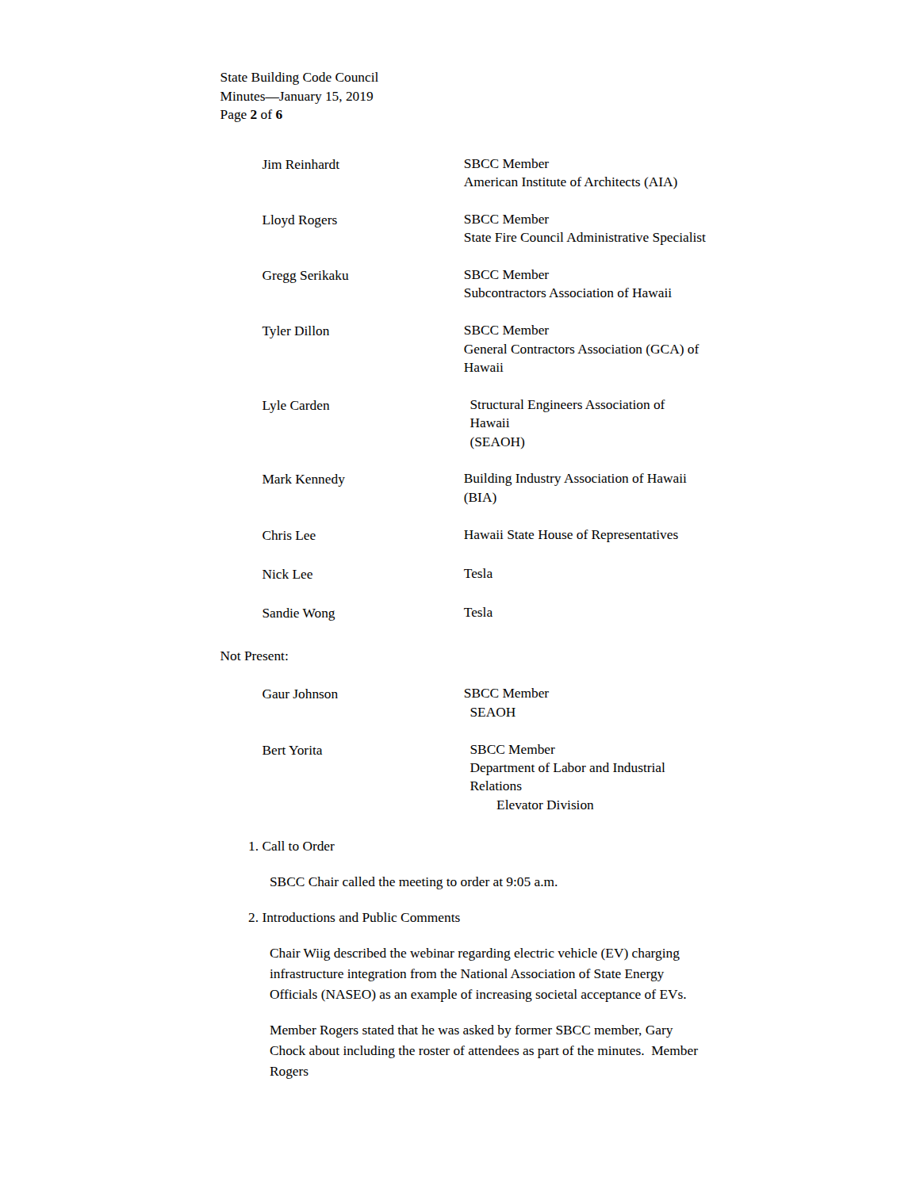State Building Code Council
Minutes—January 15, 2019
Page 2 of 6
Jim Reinhardt
SBCC Member
American Institute of Architects (AIA)
Lloyd Rogers
SBCC Member
State Fire Council Administrative Specialist
Gregg Serikaku
SBCC Member
Subcontractors Association of Hawaii
Tyler Dillon
SBCC Member
General Contractors Association (GCA) of Hawaii
Lyle Carden
Structural Engineers Association of Hawaii
(SEAOH)
Mark Kennedy
Building Industry Association of Hawaii (BIA)
Chris Lee
Hawaii State House of Representatives
Nick Lee
Tesla
Sandie Wong
Tesla
Not Present:
Gaur Johnson
SBCC Member
SEAOH
Bert Yorita
SBCC Member
Department of Labor and Industrial Relations
Elevator Division
Call to Order
SBCC Chair called the meeting to order at 9:05 a.m.
Introductions and Public Comments
Chair Wiig described the webinar regarding electric vehicle (EV) charging infrastructure integration from the National Association of State Energy Officials (NASEO) as an example of increasing societal acceptance of EVs.
Member Rogers stated that he was asked by former SBCC member, Gary Chock about including the roster of attendees as part of the minutes. Member Rogers